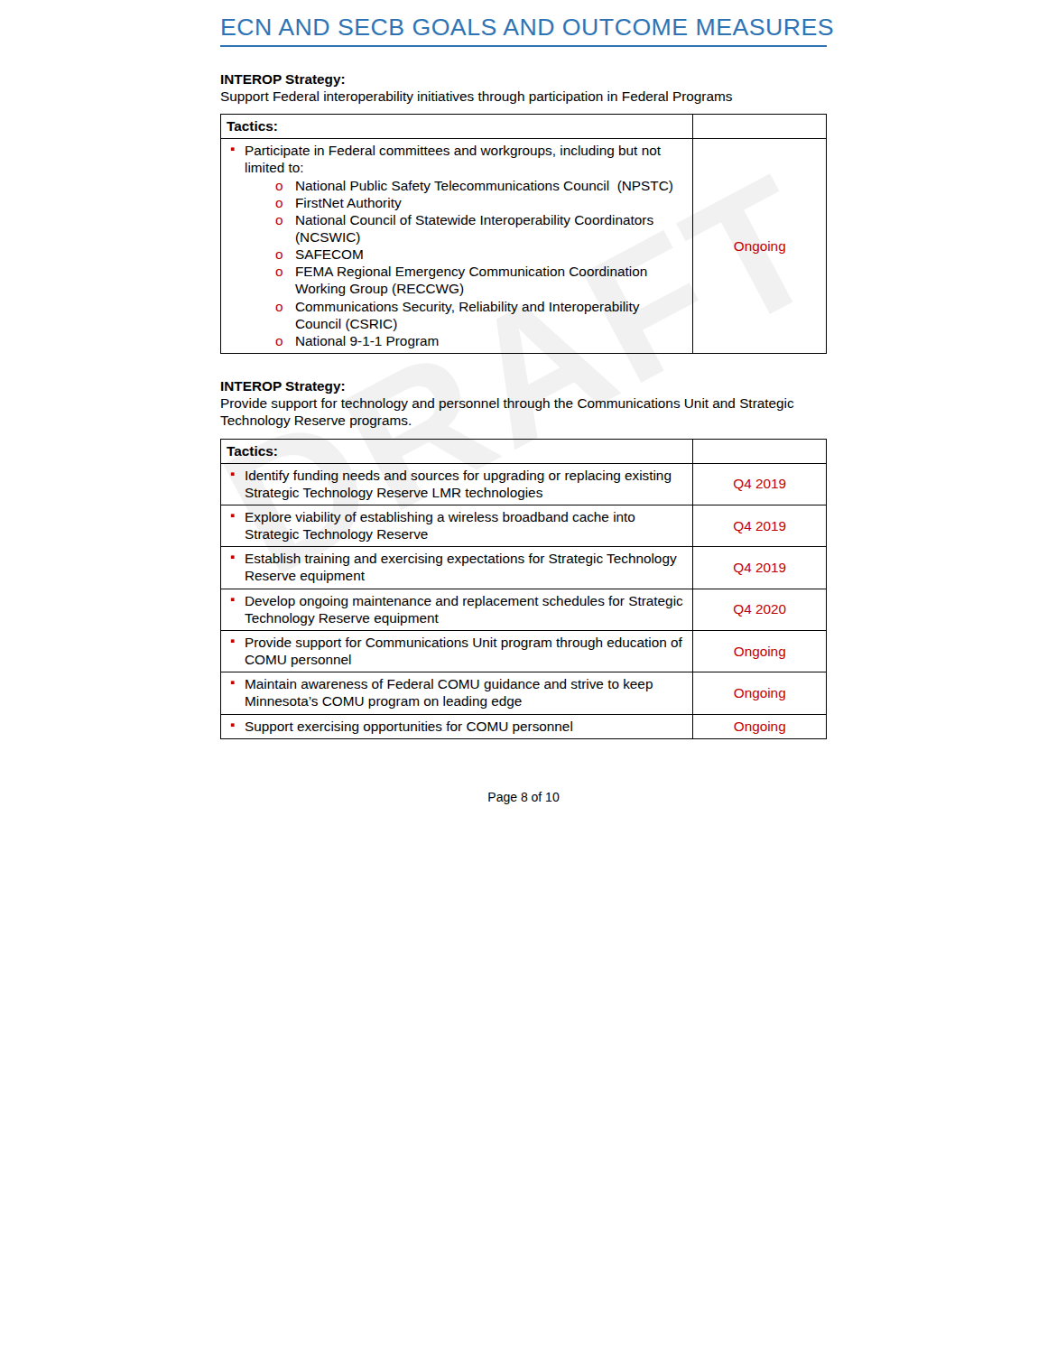DRAFT
ECN AND SECB GOALS AND OUTCOME MEASURES
INTEROP Strategy:
Support Federal interoperability initiatives through participation in Federal Programs
| Tactics: | |
| --- | --- |
| Participate in Federal committees and workgroups, including but not limited to: National Public Safety Telecommunications Council (NPSTC) FirstNet Authority National Council of Statewide Interoperability Coordinators (NCSWIC) SAFECOM FEMA Regional Emergency Communication Coordination Working Group (RECCWG) Communications Security, Reliability and Interoperability Council (CSRIC) National 9-1-1 Program | Ongoing |
INTEROP Strategy:
Provide support for technology and personnel through the Communications Unit and Strategic Technology Reserve programs.
| Tactics: | |
| --- | --- |
| Identify funding needs and sources for upgrading or replacing existing Strategic Technology Reserve LMR technologies | Q4 2019 |
| Explore viability of establishing a wireless broadband cache into Strategic Technology Reserve | Q4 2019 |
| Establish training and exercising expectations for Strategic Technology Reserve equipment | Q4 2019 |
| Develop ongoing maintenance and replacement schedules for Strategic Technology Reserve equipment | Q4 2020 |
| Provide support for Communications Unit program through education of COMU personnel | Ongoing |
| Maintain awareness of Federal COMU guidance and strive to keep Minnesota’s COMU program on leading edge | Ongoing |
| Support exercising opportunities for COMU personnel | Ongoing |
Page 8 of 10